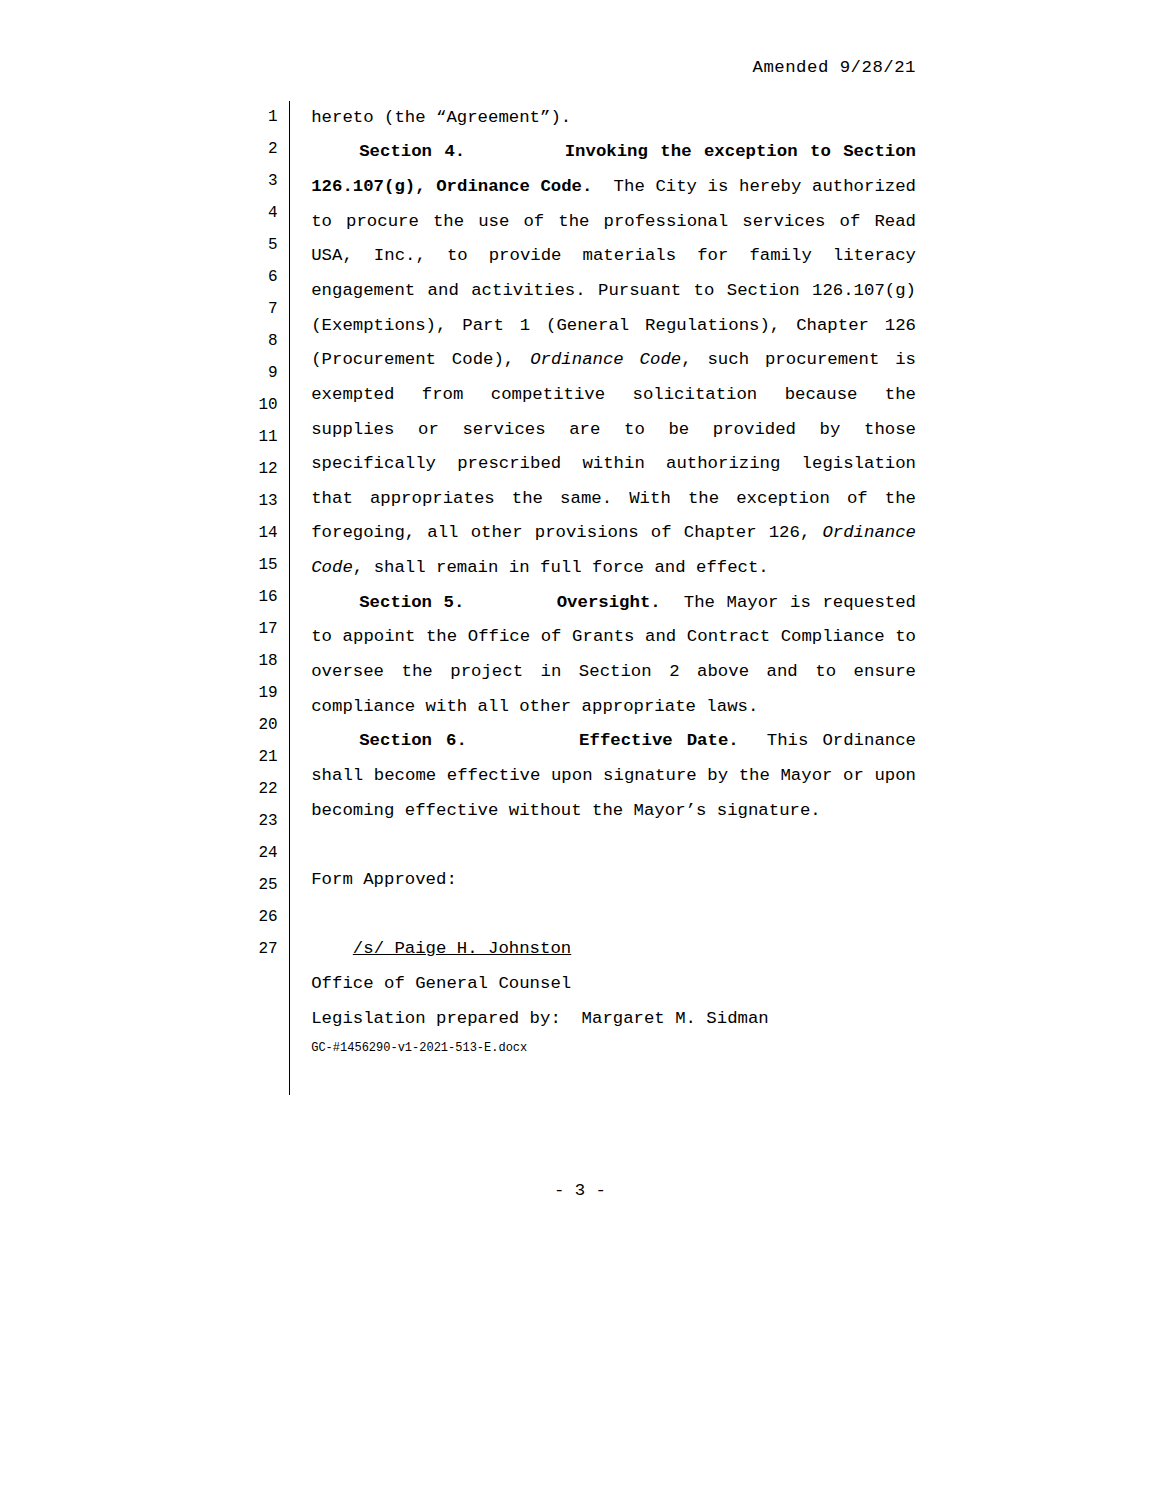Amended 9/28/21
1
2
3
4
5
6
7
8
9
10
11
12
13
14
15
16
17
18
19
20
21
22
23
24
25
26
27
hereto (the “Agreement”).
Section 4. Invoking the exception to Section 126.107(g), Ordinance Code. The City is hereby authorized to procure the use of the professional services of Read USA, Inc., to provide materials for family literacy engagement and activities. Pursuant to Section 126.107(g) (Exemptions), Part 1 (General Regulations), Chapter 126 (Procurement Code), Ordinance Code, such procurement is exempted from competitive solicitation because the supplies or services are to be provided by those specifically prescribed within authorizing legislation that appropriates the same. With the exception of the foregoing, all other provisions of Chapter 126, Ordinance Code, shall remain in full force and effect.
Section 5. Oversight. The Mayor is requested to appoint the Office of Grants and Contract Compliance to oversee the project in Section 2 above and to ensure compliance with all other appropriate laws.
Section 6. Effective Date. This Ordinance shall become effective upon signature by the Mayor or upon becoming effective without the Mayor’s signature.
Form Approved:
/s/ Paige H. Johnston
Office of General Counsel
Legislation prepared by: Margaret M. Sidman
GC-#1456290-v1-2021-513-E.docx
- 3 -